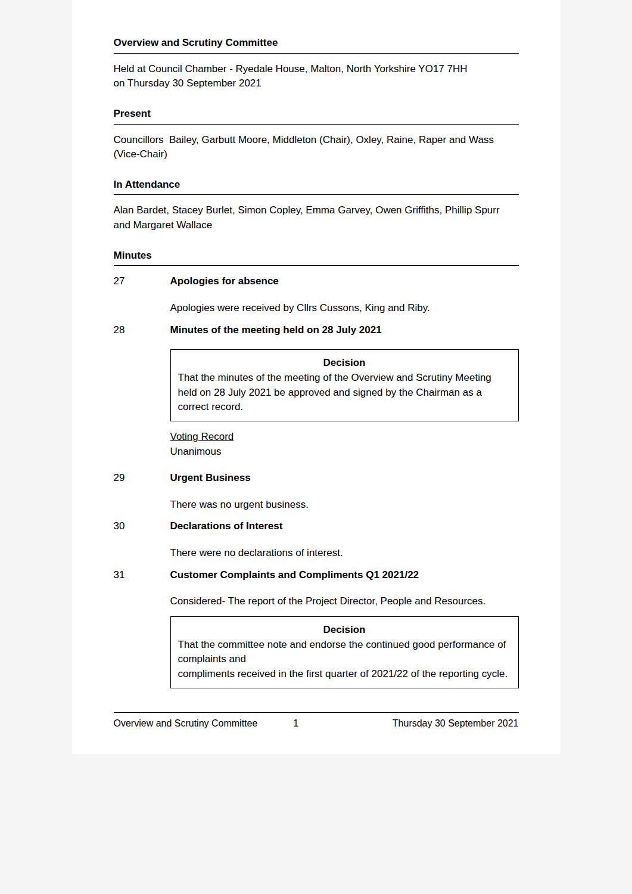Overview and Scrutiny Committee
Held at Council Chamber - Ryedale House, Malton, North Yorkshire YO17 7HH
on Thursday 30 September 2021
Present
Councillors Bailey, Garbutt Moore, Middleton (Chair), Oxley, Raine, Raper and Wass (Vice-Chair)
In Attendance
Alan Bardet, Stacey Burlet, Simon Copley, Emma Garvey, Owen Griffiths, Phillip Spurr and Margaret Wallace
Minutes
27
Apologies for absence
Apologies were received by Cllrs Cussons, King and Riby.
28
Minutes of the meeting held on 28 July 2021
Decision
That the minutes of the meeting of the Overview and Scrutiny Meeting held on 28 July 2021 be approved and signed by the Chairman as a correct record.
Voting Record
Unanimous
29
Urgent Business
There was no urgent business.
30
Declarations of Interest
There were no declarations of interest.
31
Customer Complaints and Compliments Q1 2021/22
Considered- The report of the Project Director, People and Resources.
Decision
That the committee note and endorse the continued good performance of complaints and
compliments received in the first quarter of 2021/22 of the reporting cycle.
Overview and Scrutiny Committee
1
Thursday 30 September 2021